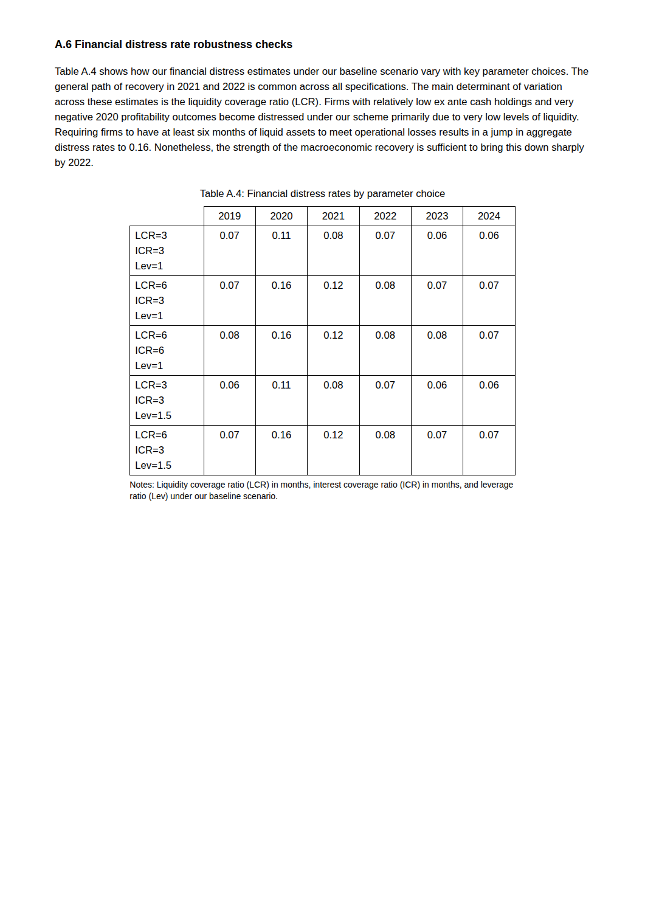A.6 Financial distress rate robustness checks
Table A.4 shows how our financial distress estimates under our baseline scenario vary with key parameter choices. The general path of recovery in 2021 and 2022 is common across all specifications. The main determinant of variation across these estimates is the liquidity coverage ratio (LCR). Firms with relatively low ex ante cash holdings and very negative 2020 profitability outcomes become distressed under our scheme primarily due to very low levels of liquidity. Requiring firms to have at least six months of liquid assets to meet operational losses results in a jump in aggregate distress rates to 0.16. Nonetheless, the strength of the macroeconomic recovery is sufficient to bring this down sharply by 2022.
Table A.4: Financial distress rates by parameter choice
| | 2019 | 2020 | 2021 | 2022 | 2023 | 2024 |
| --- | --- | --- | --- | --- | --- | --- |
| LCR=3 ICR=3 Lev=1 | 0.07 | 0.11 | 0.08 | 0.07 | 0.06 | 0.06 |
| LCR=6 ICR=3 Lev=1 | 0.07 | 0.16 | 0.12 | 0.08 | 0.07 | 0.07 |
| LCR=6 ICR=6 Lev=1 | 0.08 | 0.16 | 0.12 | 0.08 | 0.08 | 0.07 |
| LCR=3 ICR=3 Lev=1.5 | 0.06 | 0.11 | 0.08 | 0.07 | 0.06 | 0.06 |
| LCR=6 ICR=3 Lev=1.5 | 0.07 | 0.16 | 0.12 | 0.08 | 0.07 | 0.07 |
Notes: Liquidity coverage ratio (LCR) in months, interest coverage ratio (ICR) in months, and leverage ratio (Lev) under our baseline scenario.